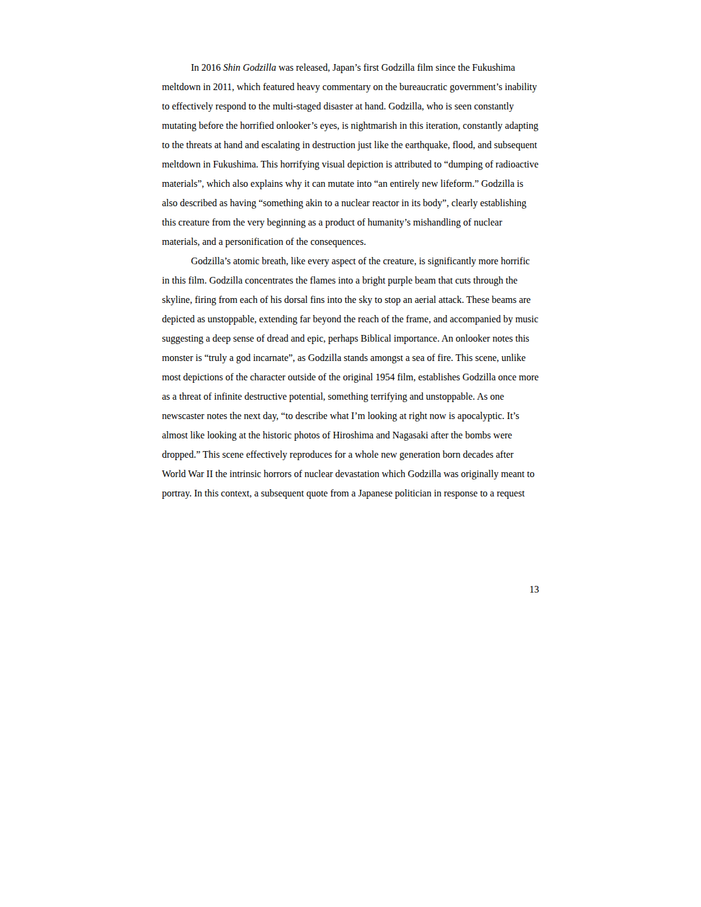In 2016 Shin Godzilla was released, Japan’s first Godzilla film since the Fukushima meltdown in 2011, which featured heavy commentary on the bureaucratic government’s inability to effectively respond to the multi-staged disaster at hand. Godzilla, who is seen constantly mutating before the horrified onlooker’s eyes, is nightmarish in this iteration, constantly adapting to the threats at hand and escalating in destruction just like the earthquake, flood, and subsequent meltdown in Fukushima. This horrifying visual depiction is attributed to “dumping of radioactive materials”, which also explains why it can mutate into “an entirely new lifeform.” Godzilla is also described as having “something akin to a nuclear reactor in its body”, clearly establishing this creature from the very beginning as a product of humanity’s mishandling of nuclear materials, and a personification of the consequences.
Godzilla’s atomic breath, like every aspect of the creature, is significantly more horrific in this film. Godzilla concentrates the flames into a bright purple beam that cuts through the skyline, firing from each of his dorsal fins into the sky to stop an aerial attack. These beams are depicted as unstoppable, extending far beyond the reach of the frame, and accompanied by music suggesting a deep sense of dread and epic, perhaps Biblical importance. An onlooker notes this monster is “truly a god incarnate”, as Godzilla stands amongst a sea of fire. This scene, unlike most depictions of the character outside of the original 1954 film, establishes Godzilla once more as a threat of infinite destructive potential, something terrifying and unstoppable. As one newscaster notes the next day, “to describe what I’m looking at right now is apocalyptic. It’s almost like looking at the historic photos of Hiroshima and Nagasaki after the bombs were dropped.” This scene effectively reproduces for a whole new generation born decades after World War II the intrinsic horrors of nuclear devastation which Godzilla was originally meant to portray. In this context, a subsequent quote from a Japanese politician in response to a request
13